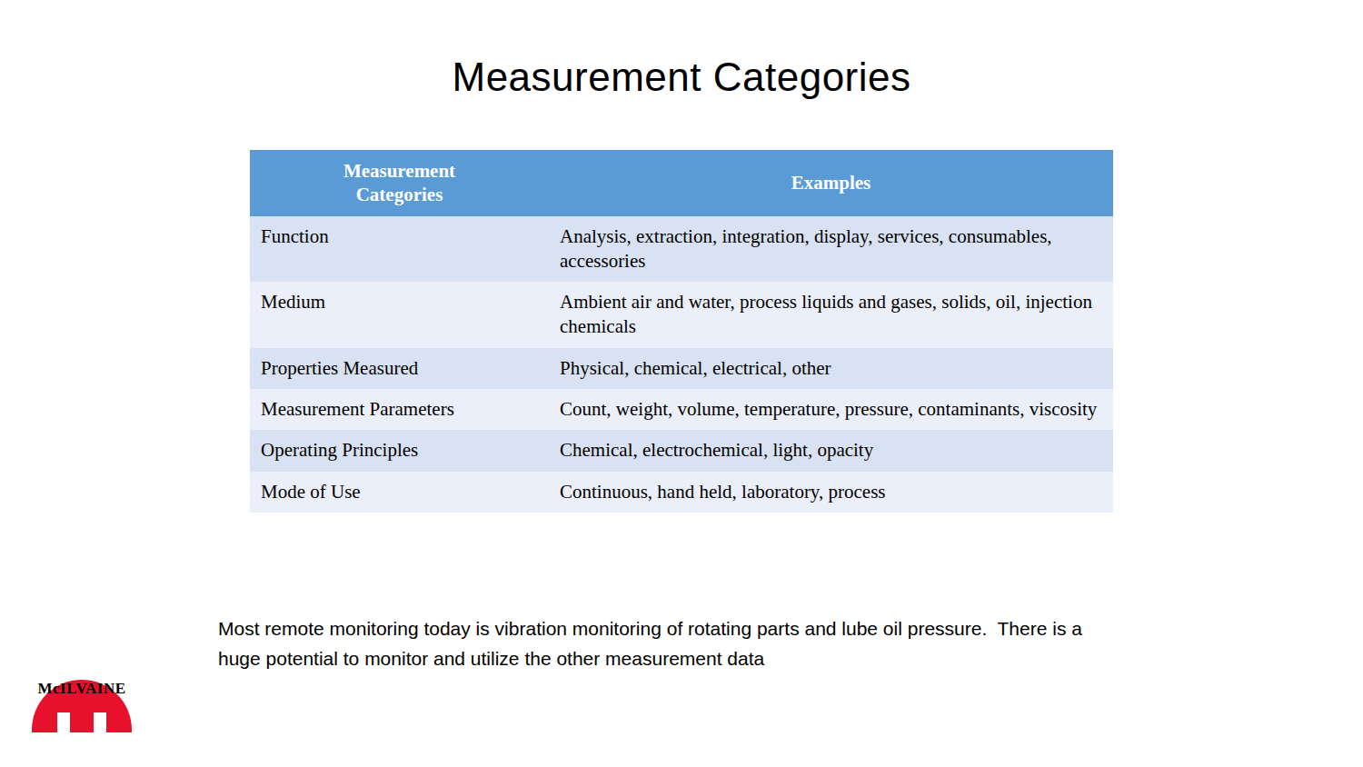Measurement Categories
| Measurement Categories | Examples |
| --- | --- |
| Function | Analysis, extraction, integration, display, services, consumables, accessories |
| Medium | Ambient air and water, process liquids and gases, solids, oil, injection chemicals |
| Properties Measured | Physical, chemical, electrical, other |
| Measurement Parameters | Count, weight, volume, temperature, pressure, contaminants, viscosity |
| Operating Principles | Chemical, electrochemical, light, opacity |
| Mode of Use | Continuous, hand held, laboratory, process |
Most remote monitoring today is vibration monitoring of rotating parts and lube oil pressure. There is a huge potential to monitor and utilize the other measurement data
McILVAINE